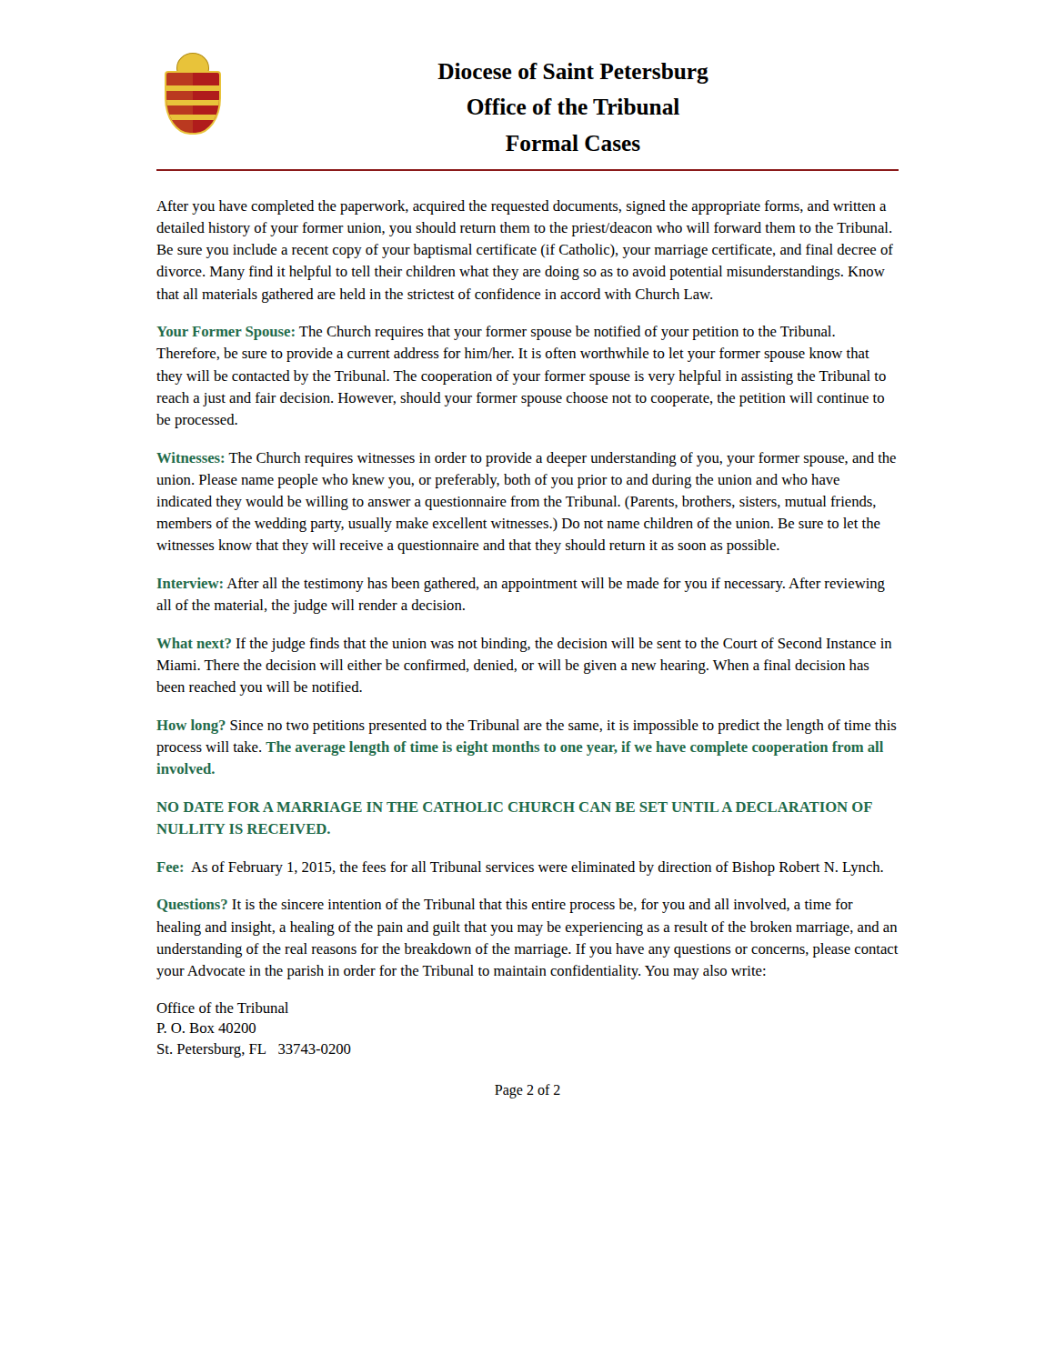Diocese of Saint Petersburg
Office of the Tribunal
Formal Cases
After you have completed the paperwork, acquired the requested documents, signed the appropriate forms, and written a detailed history of your former union, you should return them to the priest/deacon who will forward them to the Tribunal. Be sure you include a recent copy of your baptismal certificate (if Catholic), your marriage certificate, and final decree of divorce. Many find it helpful to tell their children what they are doing so as to avoid potential misunderstandings. Know that all materials gathered are held in the strictest of confidence in accord with Church Law.
Your Former Spouse: The Church requires that your former spouse be notified of your petition to the Tribunal. Therefore, be sure to provide a current address for him/her. It is often worthwhile to let your former spouse know that they will be contacted by the Tribunal. The cooperation of your former spouse is very helpful in assisting the Tribunal to reach a just and fair decision. However, should your former spouse choose not to cooperate, the petition will continue to be processed.
Witnesses: The Church requires witnesses in order to provide a deeper understanding of you, your former spouse, and the union. Please name people who knew you, or preferably, both of you prior to and during the union and who have indicated they would be willing to answer a questionnaire from the Tribunal. (Parents, brothers, sisters, mutual friends, members of the wedding party, usually make excellent witnesses.) Do not name children of the union. Be sure to let the witnesses know that they will receive a questionnaire and that they should return it as soon as possible.
Interview: After all the testimony has been gathered, an appointment will be made for you if necessary. After reviewing all of the material, the judge will render a decision.
What next? If the judge finds that the union was not binding, the decision will be sent to the Court of Second Instance in Miami. There the decision will either be confirmed, denied, or will be given a new hearing. When a final decision has been reached you will be notified.
How long? Since no two petitions presented to the Tribunal are the same, it is impossible to predict the length of time this process will take. The average length of time is eight months to one year, if we have complete cooperation from all involved.
NO DATE FOR A MARRIAGE IN THE CATHOLIC CHURCH CAN BE SET UNTIL A DECLARATION OF NULLITY IS RECEIVED.
Fee: As of February 1, 2015, the fees for all Tribunal services were eliminated by direction of Bishop Robert N. Lynch.
Questions? It is the sincere intention of the Tribunal that this entire process be, for you and all involved, a time for healing and insight, a healing of the pain and guilt that you may be experiencing as a result of the broken marriage, and an understanding of the real reasons for the breakdown of the marriage. If you have any questions or concerns, please contact your Advocate in the parish in order for the Tribunal to maintain confidentiality. You may also write:
Office of the Tribunal
P. O. Box 40200
St. Petersburg, FL 33743-0200
Page 2 of 2